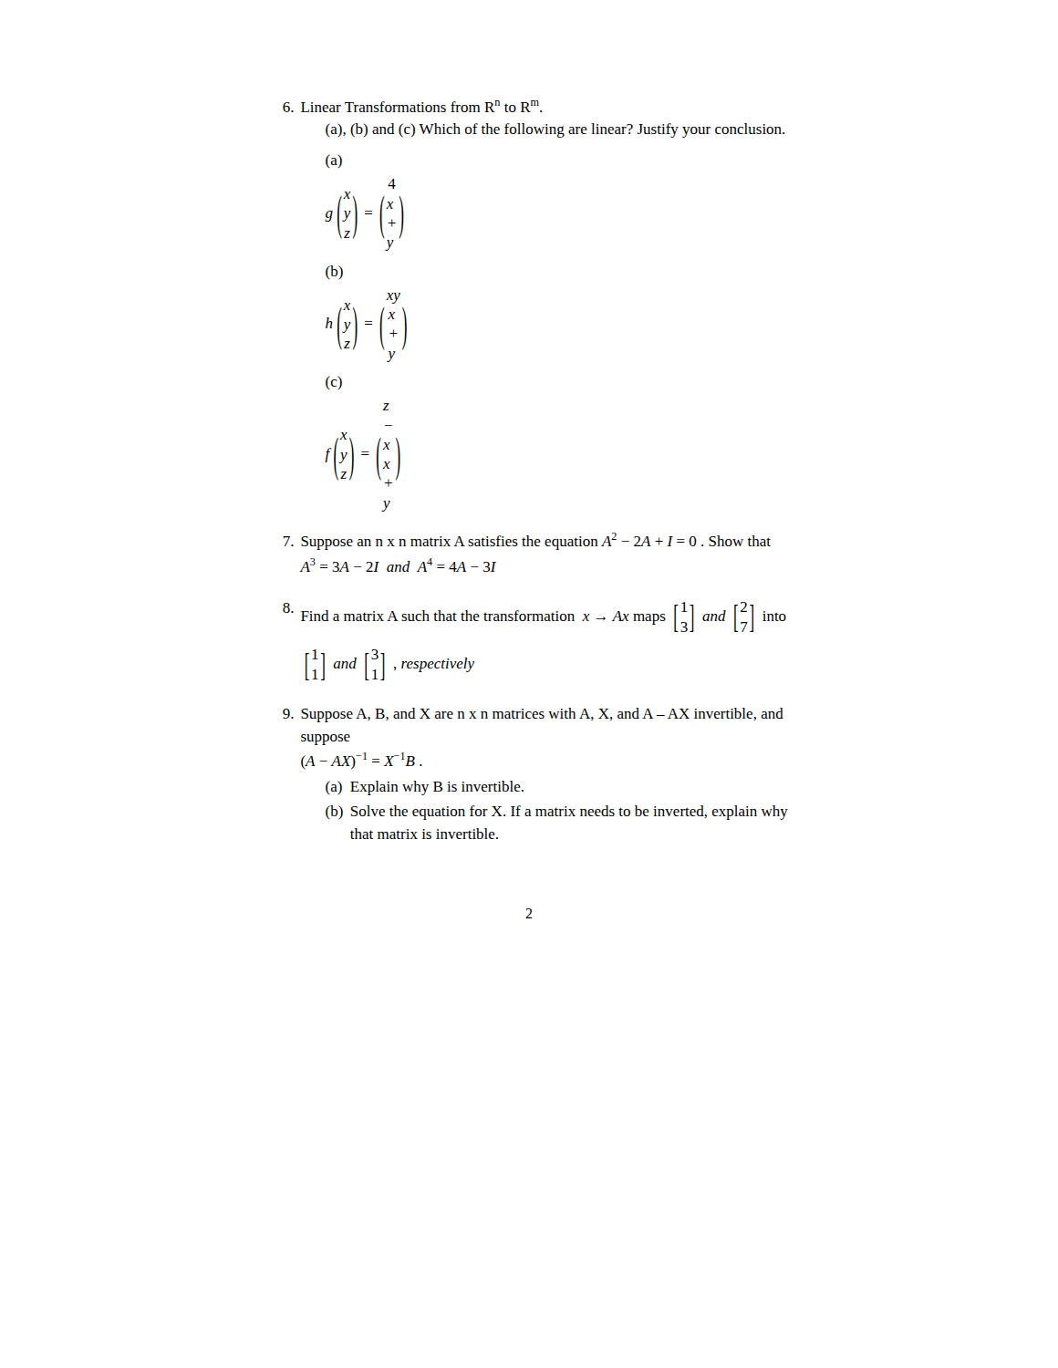6. Linear Transformations from Rn to Rm.
(a), (b) and (c) Which of the following are linear? Justify your conclusion.
(a)
g ( xyz ) = ( 4 x + y )
(b)
h ( xyz ) = ( xy x + y )
(c)
f ( xyz ) = ( z − x x + y )
7. Suppose an n x n matrix A satisfies the equation A2 − 2A + I = 0 . Show that
A3 = 3A − 2I and A4 = 4A − 3I
8. Find a matrix A such that the transformation x → Ax maps [ 13 ] and [ 27 ] into
[ 11 ] and [ 31 ] , respectively
9. Suppose A, B, and X are n x n matrices with A, X, and A – AX invertible, and suppose
(A − AX)−1 = X−1B .
(a) Explain why B is invertible.
(b) Solve the equation for X. If a matrix needs to be inverted, explain why that matrix is invertible.
2